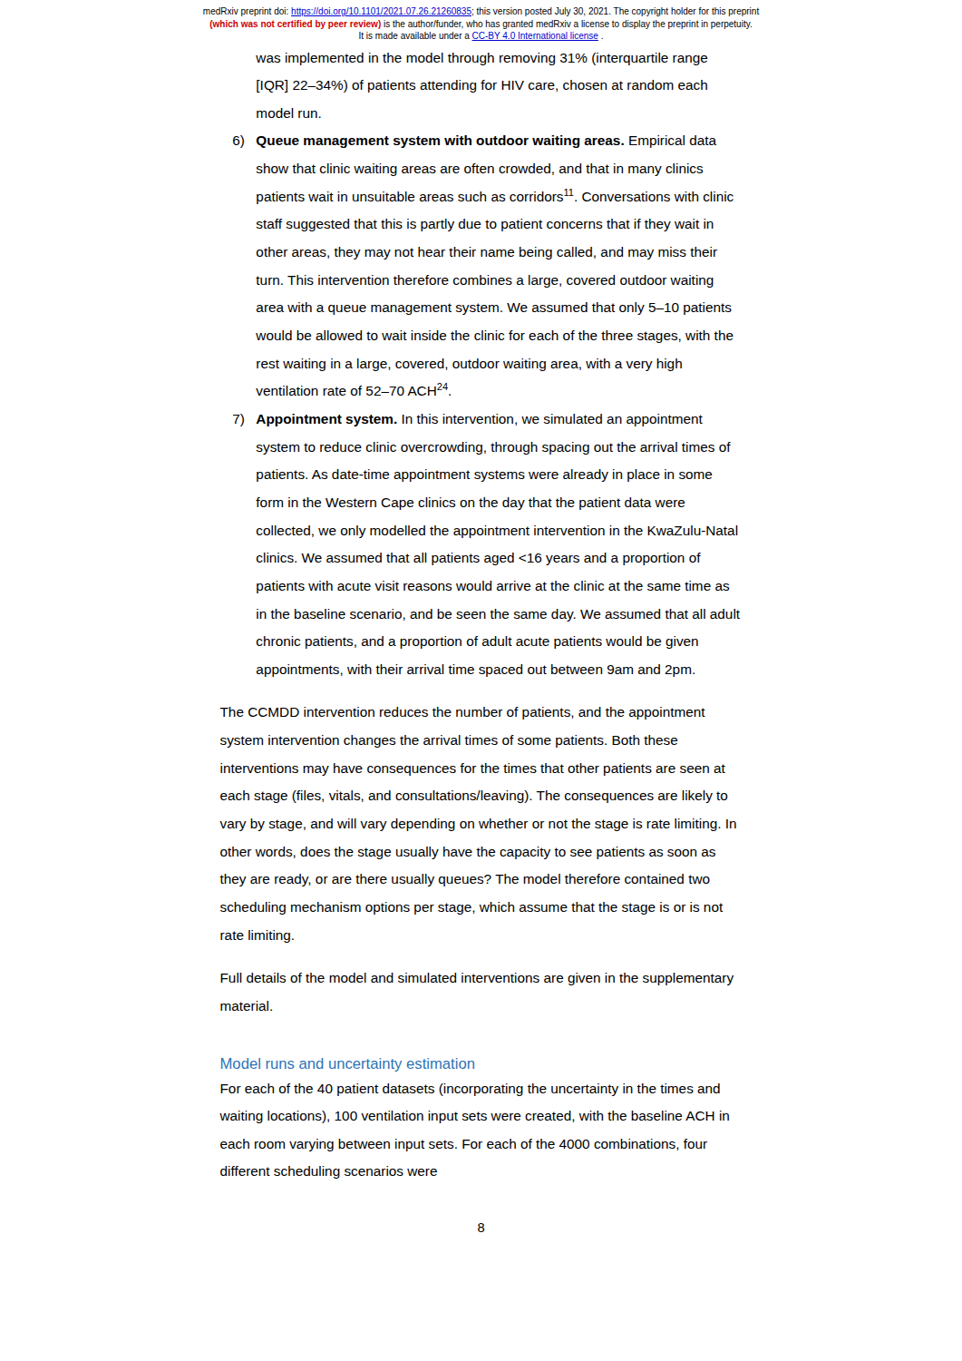medRxiv preprint doi: https://doi.org/10.1101/2021.07.26.21260835; this version posted July 30, 2021. The copyright holder for this preprint
(which was not certified by peer review) is the author/funder, who has granted medRxiv a license to display the preprint in perpetuity.
It is made available under a CC-BY 4.0 International license .
was implemented in the model through removing 31% (interquartile range [IQR] 22–34%) of patients attending for HIV care, chosen at random each model run.
6)
Queue management system with outdoor waiting areas. Empirical data show that clinic waiting areas are often crowded, and that in many clinics patients wait in unsuitable areas such as corridors11. Conversations with clinic staff suggested that this is partly due to patient concerns that if they wait in other areas, they may not hear their name being called, and may miss their turn. This intervention therefore combines a large, covered outdoor waiting area with a queue management system. We assumed that only 5–10 patients would be allowed to wait inside the clinic for each of the three stages, with the rest waiting in a large, covered, outdoor waiting area, with a very high ventilation rate of 52–70 ACH24.
7)
Appointment system. In this intervention, we simulated an appointment system to reduce clinic overcrowding, through spacing out the arrival times of patients. As date-time appointment systems were already in place in some form in the Western Cape clinics on the day that the patient data were collected, we only modelled the appointment intervention in the KwaZulu-Natal clinics. We assumed that all patients aged <16 years and a proportion of patients with acute visit reasons would arrive at the clinic at the same time as in the baseline scenario, and be seen the same day. We assumed that all adult chronic patients, and a proportion of adult acute patients would be given appointments, with their arrival time spaced out between 9am and 2pm.
The CCMDD intervention reduces the number of patients, and the appointment system intervention changes the arrival times of some patients. Both these interventions may have consequences for the times that other patients are seen at each stage (files, vitals, and consultations/leaving). The consequences are likely to vary by stage, and will vary depending on whether or not the stage is rate limiting. In other words, does the stage usually have the capacity to see patients as soon as they are ready, or are there usually queues? The model therefore contained two scheduling mechanism options per stage, which assume that the stage is or is not rate limiting.
Full details of the model and simulated interventions are given in the supplementary material.
Model runs and uncertainty estimation
For each of the 40 patient datasets (incorporating the uncertainty in the times and waiting locations), 100 ventilation input sets were created, with the baseline ACH in each room varying between input sets. For each of the 4000 combinations, four different scheduling scenarios were
8